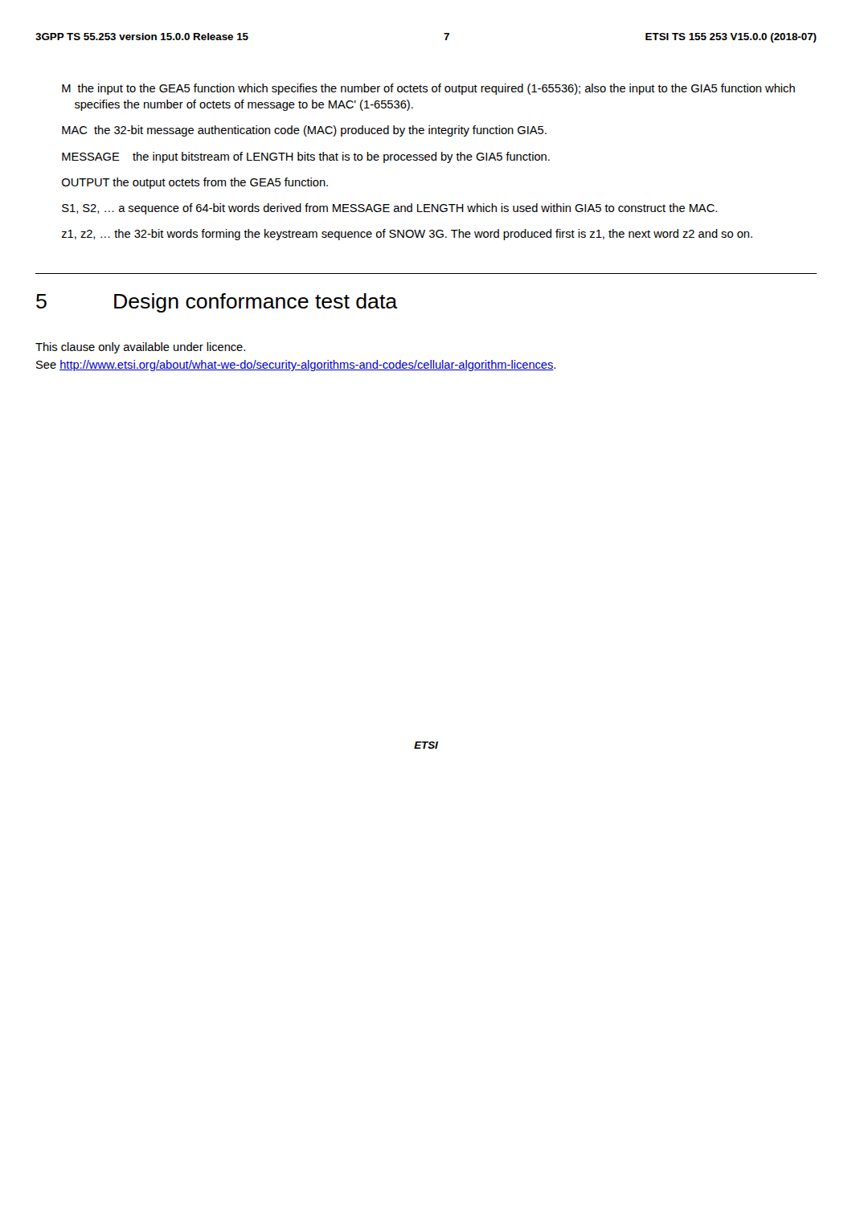3GPP TS 55.253 version 15.0.0 Release 15
7
ETSI TS 155 253 V15.0.0 (2018-07)
M the input to the GEA5 function which specifies the number of octets of output required (1-65536); also the input to the GIA5 function which specifies the number of octets of message to be MAC' (1-65536).
MAC the 32-bit message authentication code (MAC) produced by the integrity function GIA5.
MESSAGE the input bitstream of LENGTH bits that is to be processed by the GIA5 function.
OUTPUT the output octets from the GEA5 function.
S1, S2, … a sequence of 64-bit words derived from MESSAGE and LENGTH which is used within GIA5 to construct the MAC.
z1, z2, … the 32-bit words forming the keystream sequence of SNOW 3G. The word produced first is z1, the next word z2 and so on.
5 Design conformance test data
This clause only available under licence.
See http://www.etsi.org/about/what-we-do/security-algorithms-and-codes/cellular-algorithm-licences.
ETSI